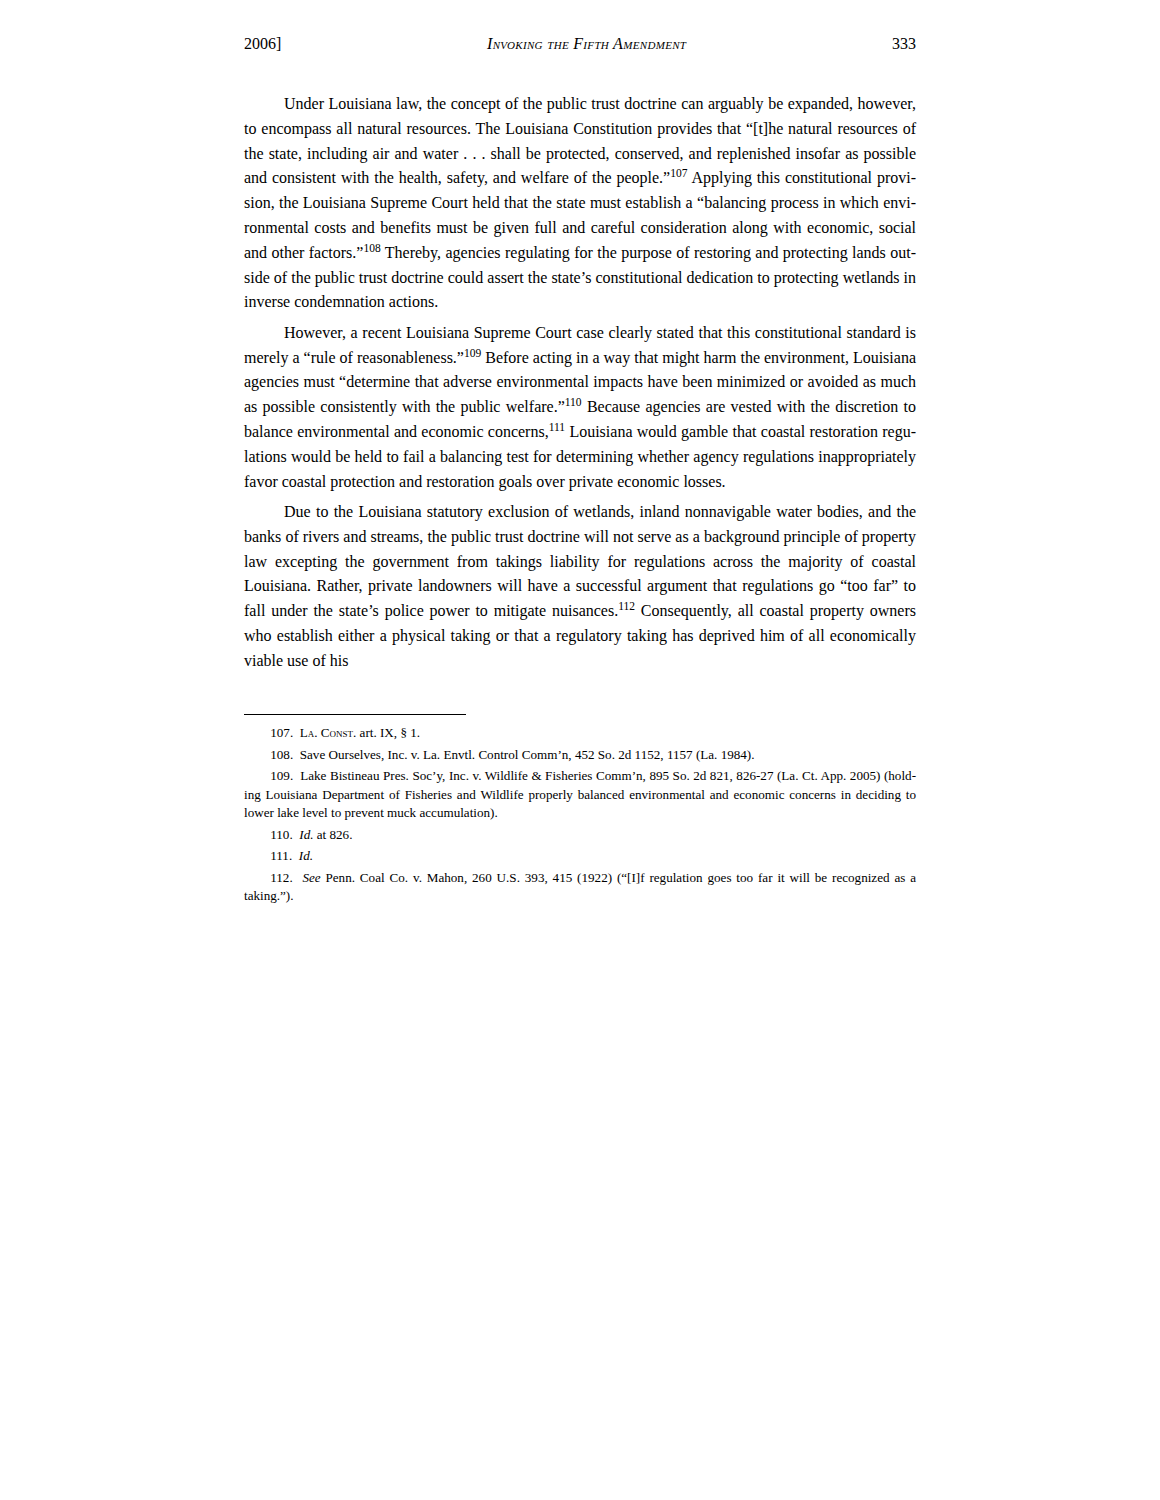2006] Invoking the Fifth Amendment 333
Under Louisiana law, the concept of the public trust doctrine can arguably be expanded, however, to encompass all natural resources. The Louisiana Constitution provides that “[t]he natural resources of the state, including air and water . . . shall be protected, conserved, and replenished insofar as possible and consistent with the health, safety, and welfare of the people.”107 Applying this constitutional provision, the Louisiana Supreme Court held that the state must establish a “balancing process in which environmental costs and benefits must be given full and careful consideration along with economic, social and other factors.”108 Thereby, agencies regulating for the purpose of restoring and protecting lands outside of the public trust doctrine could assert the state’s constitutional dedication to protecting wetlands in inverse condemnation actions.
However, a recent Louisiana Supreme Court case clearly stated that this constitutional standard is merely a “rule of reasonableness.”109 Before acting in a way that might harm the environment, Louisiana agencies must “determine that adverse environmental impacts have been minimized or avoided as much as possible consistently with the public welfare.”110 Because agencies are vested with the discretion to balance environmental and economic concerns,111 Louisiana would gamble that coastal restoration regulations would be held to fail a balancing test for determining whether agency regulations inappropriately favor coastal protection and restoration goals over private economic losses.
Due to the Louisiana statutory exclusion of wetlands, inland nonnavigable water bodies, and the banks of rivers and streams, the public trust doctrine will not serve as a background principle of property law excepting the government from takings liability for regulations across the majority of coastal Louisiana. Rather, private landowners will have a successful argument that regulations go “too far” to fall under the state’s police power to mitigate nuisances.112 Consequently, all coastal property owners who establish either a physical taking or that a regulatory taking has deprived him of all economically viable use of his
La. Const. art. IX, § 1.
Save Ourselves, Inc. v. La. Envtl. Control Comm’n, 452 So. 2d 1152, 1157 (La. 1984).
Lake Bistineau Pres. Soc’y, Inc. v. Wildlife & Fisheries Comm’n, 895 So. 2d 821, 826-27 (La. Ct. App. 2005) (holding Louisiana Department of Fisheries and Wildlife properly balanced environmental and economic concerns in deciding to lower lake level to prevent muck accumulation).
Id. at 826.
Id.
See Penn. Coal Co. v. Mahon, 260 U.S. 393, 415 (1922) (“[I]f regulation goes too far it will be recognized as a taking.”).